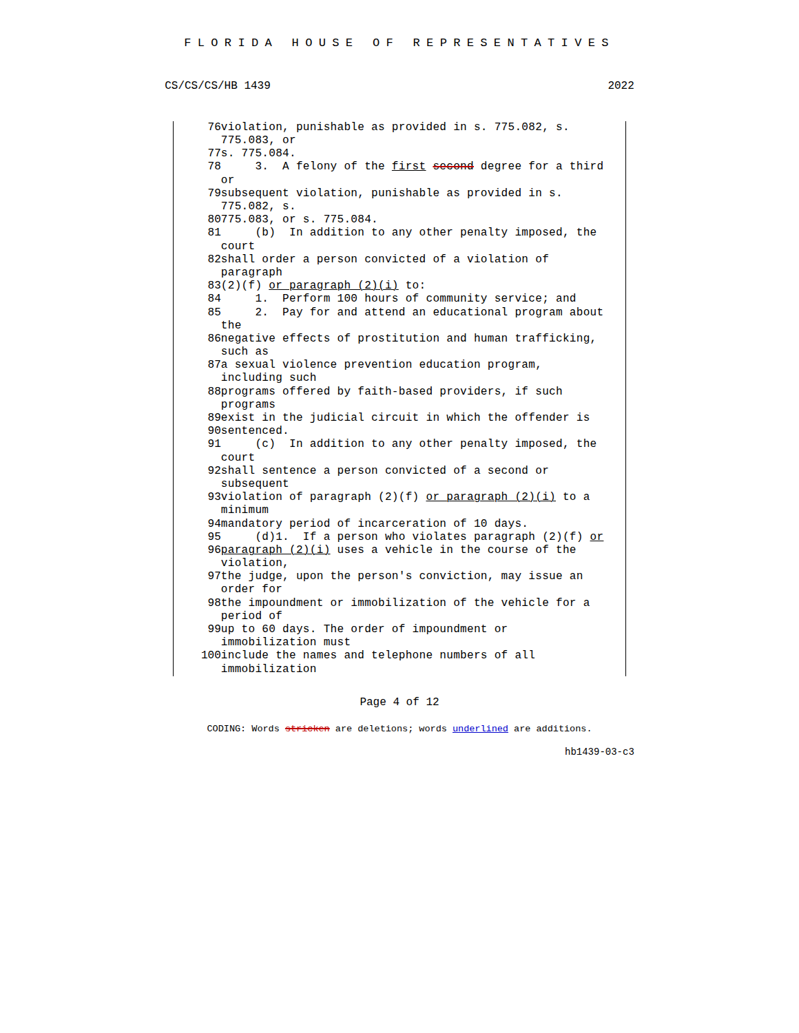FLORIDA HOUSE OF REPRESENTATIVES
CS/CS/CS/HB 1439 2022
| 76 | violation, punishable as provided in s. 775.082, s. 775.083, or |
| 77 | s. 775.084. |
| 78 | 3. A felony of the first second degree for a third or |
| 79 | subsequent violation, punishable as provided in s. 775.082, s. |
| 80 | 775.083, or s. 775.084. |
| 81 | (b) In addition to any other penalty imposed, the court |
| 82 | shall order a person convicted of a violation of paragraph |
| 83 | (2)(f) or paragraph (2)(i) to: |
| 84 | 1. Perform 100 hours of community service; and |
| 85 | 2. Pay for and attend an educational program about the |
| 86 | negative effects of prostitution and human trafficking, such as |
| 87 | a sexual violence prevention education program, including such |
| 88 | programs offered by faith-based providers, if such programs |
| 89 | exist in the judicial circuit in which the offender is |
| 90 | sentenced. |
| 91 | (c) In addition to any other penalty imposed, the court |
| 92 | shall sentence a person convicted of a second or subsequent |
| 93 | violation of paragraph (2)(f) or paragraph (2)(i) to a minimum |
| 94 | mandatory period of incarceration of 10 days. |
| 95 | (d)1. If a person who violates paragraph (2)(f) or |
| 96 | paragraph (2)(i) uses a vehicle in the course of the violation, |
| 97 | the judge, upon the person's conviction, may issue an order for |
| 98 | the impoundment or immobilization of the vehicle for a period of |
| 99 | up to 60 days. The order of impoundment or immobilization must |
| 100 | include the names and telephone numbers of all immobilization |
Page 4 of 12
CODING: Words stricken are deletions; words underlined are additions.
hb1439-03-c3